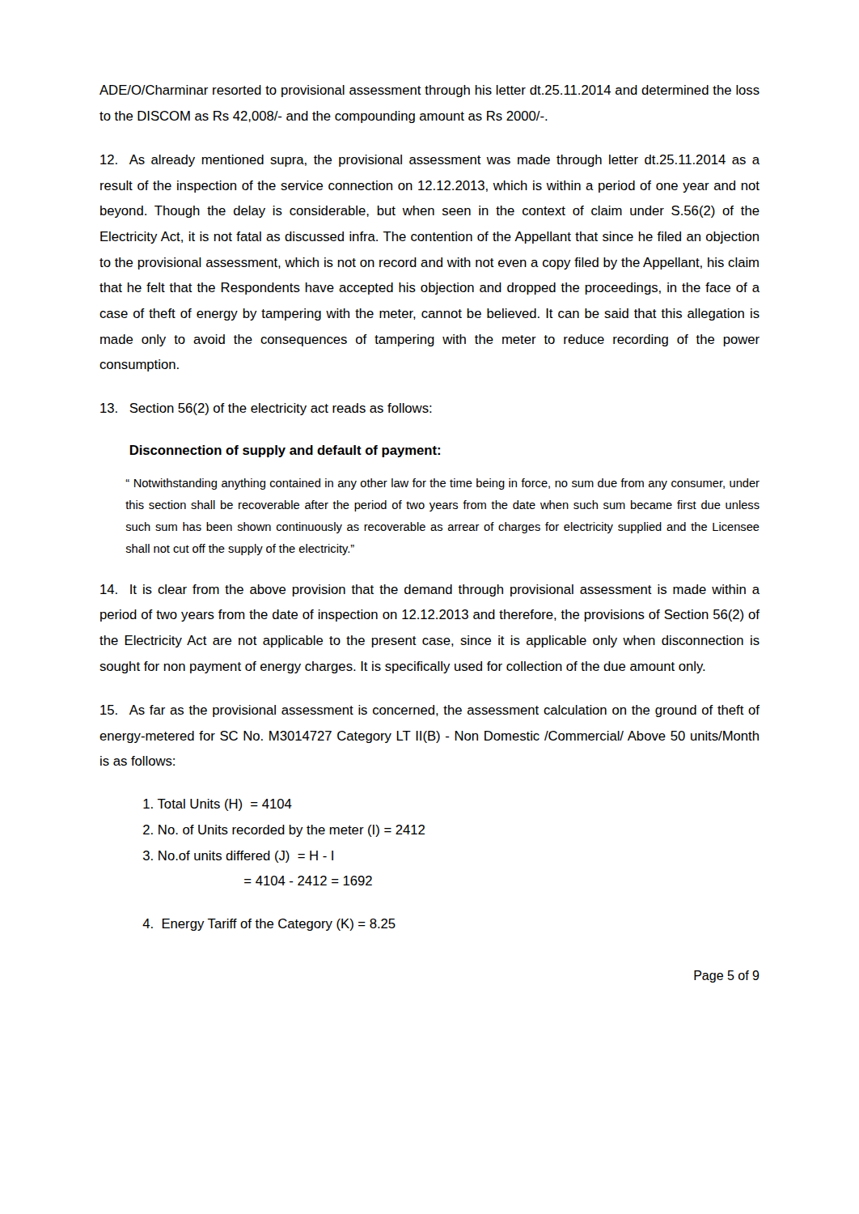ADE/O/Charminar resorted to provisional assessment through his letter dt.25.11.2014 and determined the loss to the DISCOM as Rs 42,008/- and the compounding amount as Rs 2000/-.
12. As already mentioned supra, the provisional assessment was made through letter dt.25.11.2014 as a result of the inspection of the service connection on 12.12.2013, which is within a period of one year and not beyond. Though the delay is considerable, but when seen in the context of claim under S.56(2) of the Electricity Act, it is not fatal as discussed infra. The contention of the Appellant that since he filed an objection to the provisional assessment, which is not on record and with not even a copy filed by the Appellant, his claim that he felt that the Respondents have accepted his objection and dropped the proceedings, in the face of a case of theft of energy by tampering with the meter, cannot be believed. It can be said that this allegation is made only to avoid the consequences of tampering with the meter to reduce recording of the power consumption.
13. Section 56(2) of the electricity act reads as follows:
Disconnection of supply and default of payment:
“ Notwithstanding anything contained in any other law for the time being in force, no sum due from any consumer, under this section shall be recoverable after the period of two years from the date when such sum became first due unless such sum has been shown continuously as recoverable as arrear of charges for electricity supplied and the Licensee shall not cut off the supply of the electricity.”
14. It is clear from the above provision that the demand through provisional assessment is made within a period of two years from the date of inspection on 12.12.2013 and therefore, the provisions of Section 56(2) of the Electricity Act are not applicable to the present case, since it is applicable only when disconnection is sought for non payment of energy charges. It is specifically used for collection of the due amount only.
15. As far as the provisional assessment is concerned, the assessment calculation on the ground of theft of energy-metered for SC No. M3014727 Category LT II(B) - Non Domestic /Commercial/ Above 50 units/Month is as follows:
1. Total Units (H) = 4104
2. No. of Units recorded by the meter (I) = 2412
3. No.of units differed (J) = H - I
= 4104 - 2412 = 1692
4. Energy Tariff of the Category (K) = 8.25
Page 5 of 9